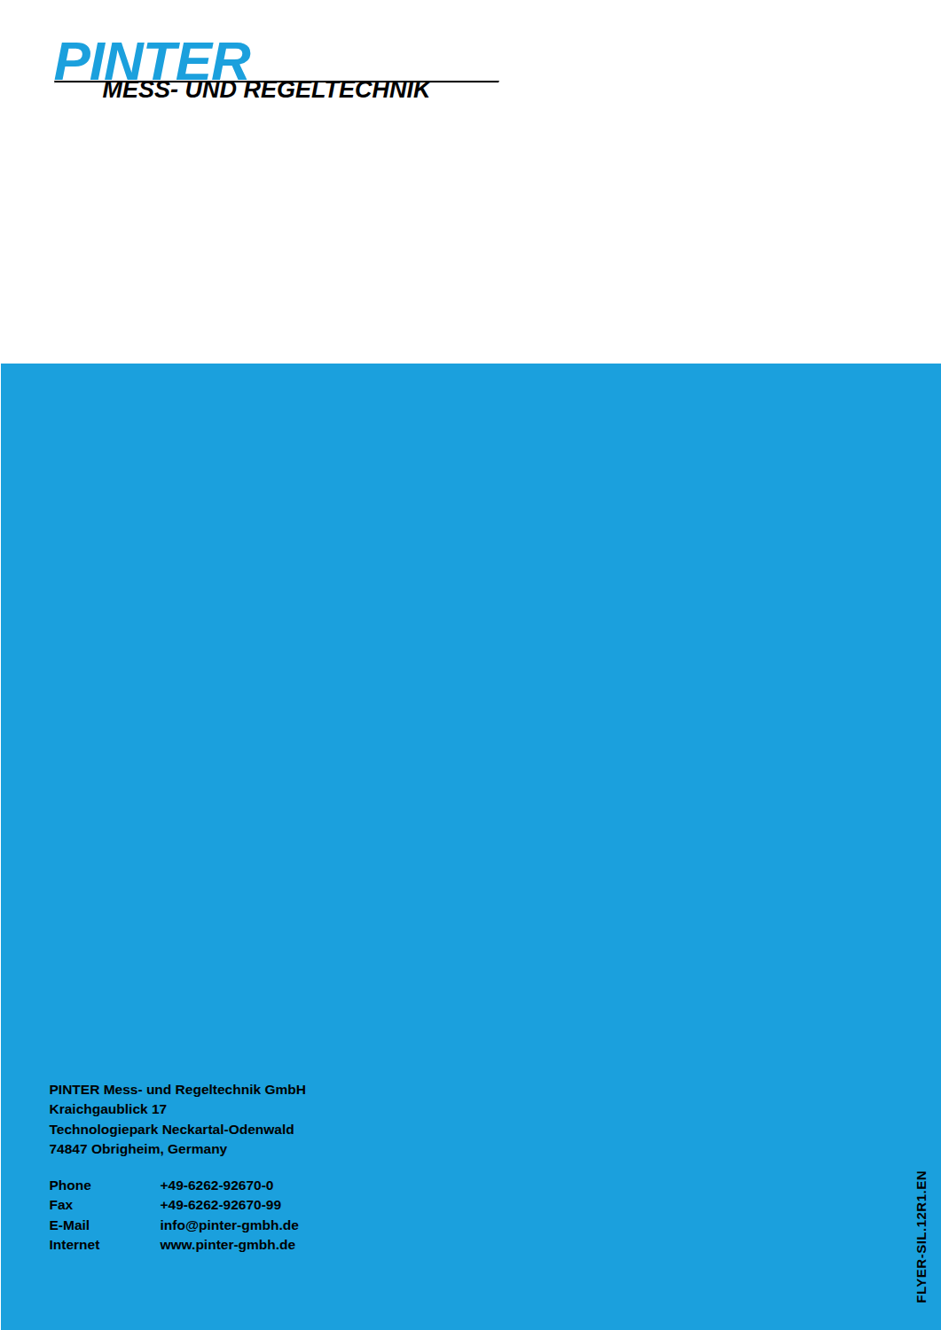PINTER
MESS- UND REGELTECHNIK
PINTER Mess- und Regeltechnik GmbH
Kraichgaublick 17
Technologiepark Neckartal-Odenwald
74847 Obrigheim, Germany
| Phone | +49-6262-92670-0 |
| Fax | +49-6262-92670-99 |
| E-Mail | info@pinter-gmbh.de |
| Internet | www.pinter-gmbh.de |
FLYER-SIL.12R1.EN